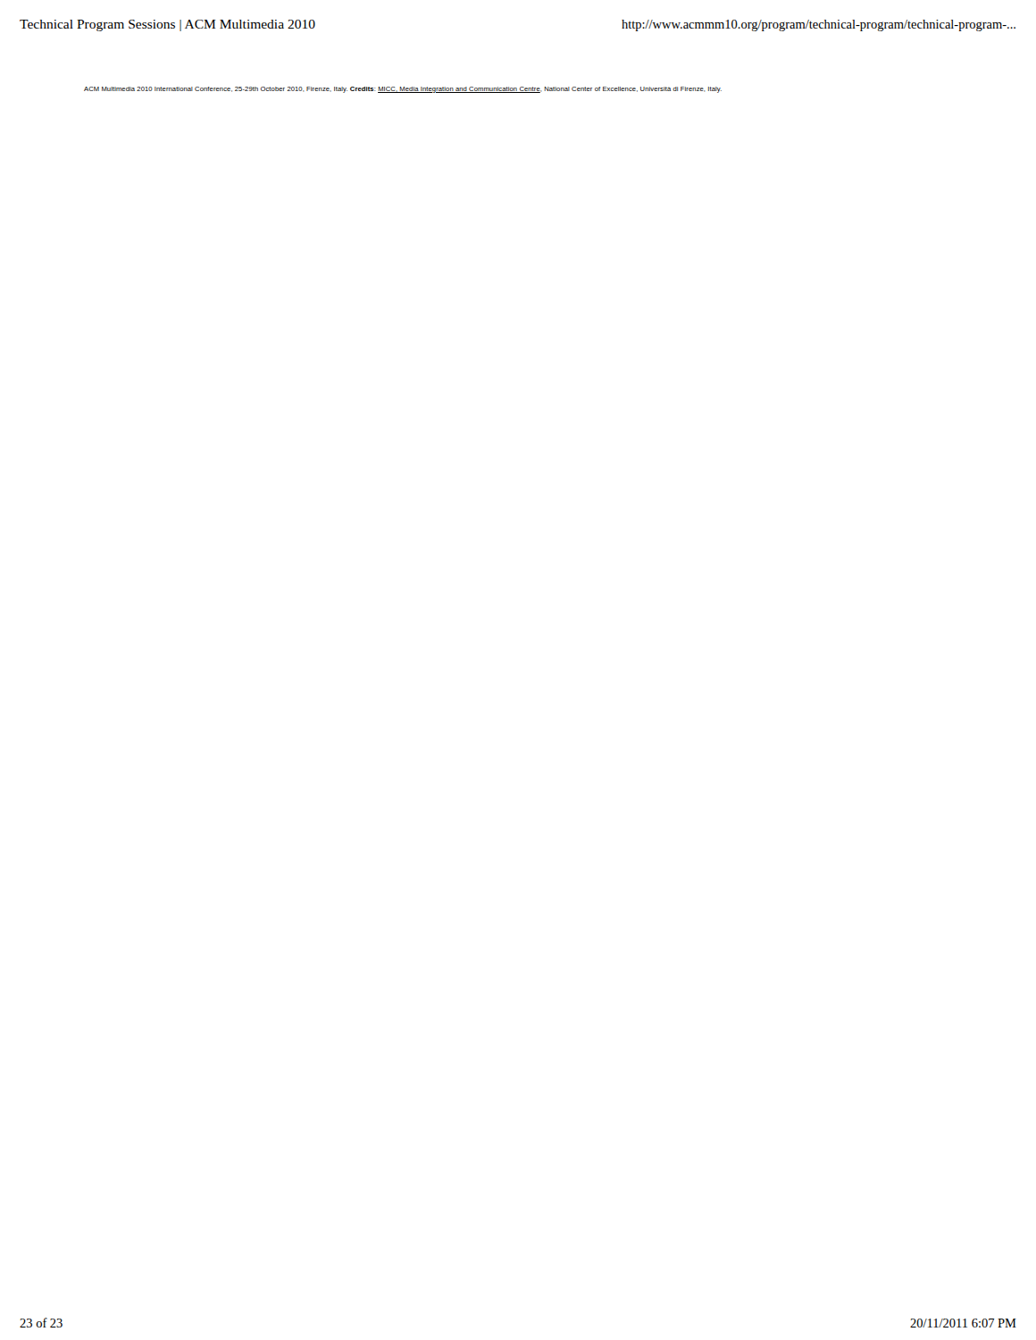Technical Program Sessions | ACM Multimedia 2010 http://www.acmmm10.org/program/technical-program/technical-program-...
ACM Multimedia 2010 International Conference, 25-29th October 2010, Firenze, Italy. Credits: MICC, Media Integration and Communication Centre, National Center of Excellence, Università di Firenze, Italy.
23 of 23 20/11/2011 6:07 PM